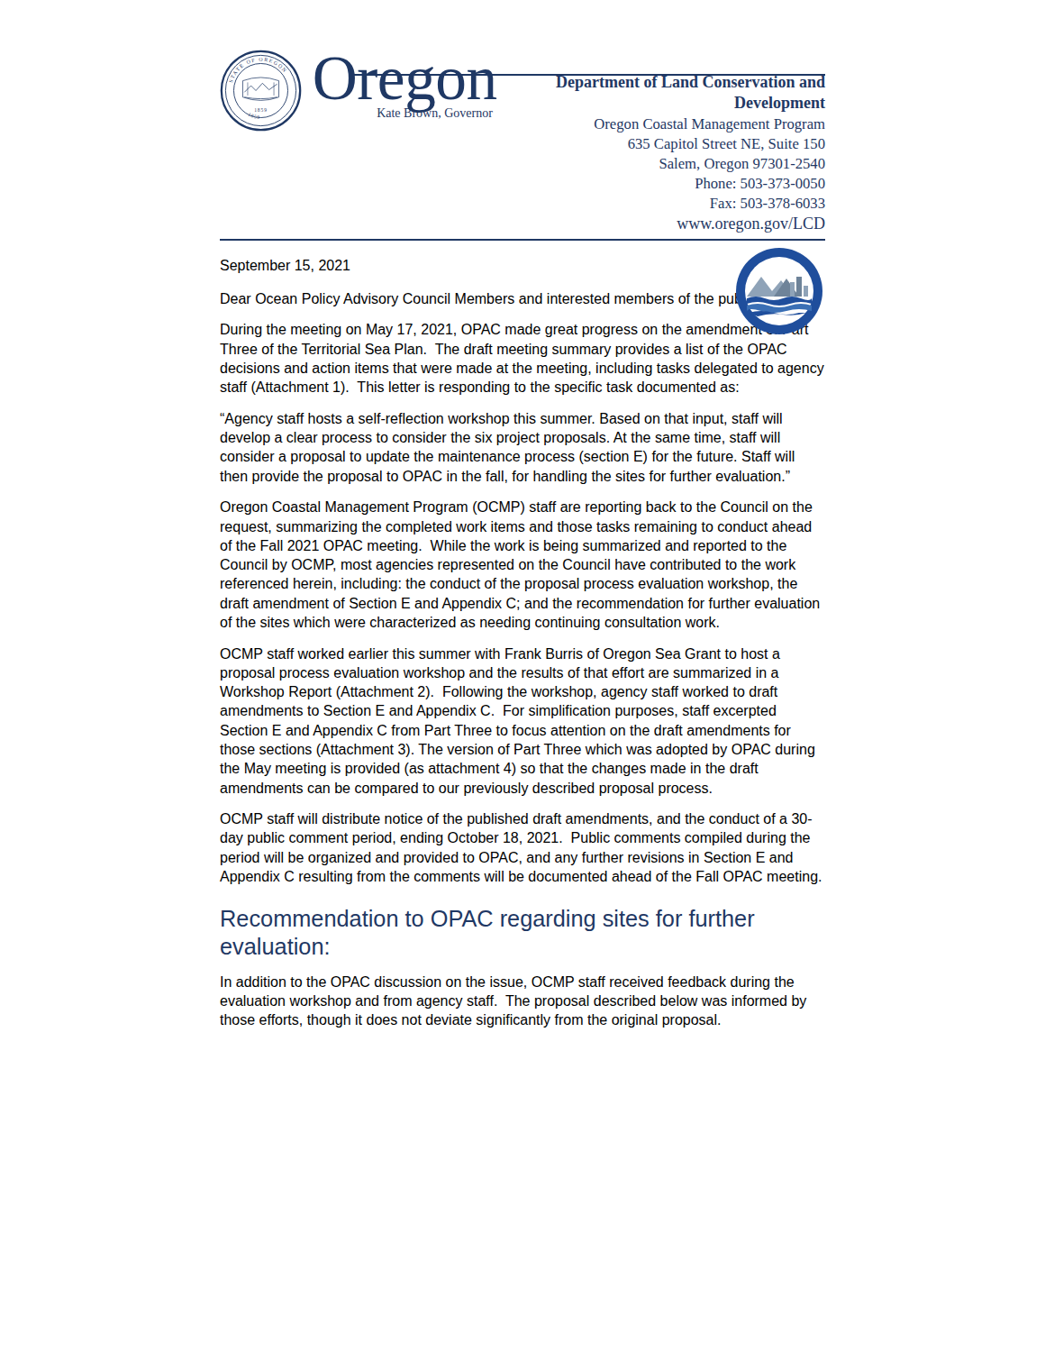STATE OF OREGON 1859 1859
Oregon
Kate Brown, Governor
Department of Land Conservation and Development
Oregon Coastal Management Program
635 Capitol Street NE, Suite 150
Salem, Oregon 97301-2540
Phone: 503-373-0050
Fax: 503-378-6033
www.oregon.gov/LCD
September 15, 2021
Dear Ocean Policy Advisory Council Members and interested members of the public,
During the meeting on May 17, 2021, OPAC made great progress on the amendment of Part Three of the Territorial Sea Plan. The draft meeting summary provides a list of the OPAC decisions and action items that were made at the meeting, including tasks delegated to agency staff (Attachment 1). This letter is responding to the specific task documented as:
“Agency staff hosts a self-reflection workshop this summer. Based on that input, staff will develop a clear process to consider the six project proposals. At the same time, staff will consider a proposal to update the maintenance process (section E) for the future. Staff will then provide the proposal to OPAC in the fall, for handling the sites for further evaluation.”
Oregon Coastal Management Program (OCMP) staff are reporting back to the Council on the request, summarizing the completed work items and those tasks remaining to conduct ahead of the Fall 2021 OPAC meeting. While the work is being summarized and reported to the Council by OCMP, most agencies represented on the Council have contributed to the work referenced herein, including: the conduct of the proposal process evaluation workshop, the draft amendment of Section E and Appendix C; and the recommendation for further evaluation of the sites which were characterized as needing continuing consultation work.
OCMP staff worked earlier this summer with Frank Burris of Oregon Sea Grant to host a proposal process evaluation workshop and the results of that effort are summarized in a Workshop Report (Attachment 2). Following the workshop, agency staff worked to draft amendments to Section E and Appendix C. For simplification purposes, staff excerpted Section E and Appendix C from Part Three to focus attention on the draft amendments for those sections (Attachment 3). The version of Part Three which was adopted by OPAC during the May meeting is provided (as attachment 4) so that the changes made in the draft amendments can be compared to our previously described proposal process.
OCMP staff will distribute notice of the published draft amendments, and the conduct of a 30-day public comment period, ending October 18, 2021. Public comments compiled during the period will be organized and provided to OPAC, and any further revisions in Section E and Appendix C resulting from the comments will be documented ahead of the Fall OPAC meeting.
Recommendation to OPAC regarding sites for further evaluation:
In addition to the OPAC discussion on the issue, OCMP staff received feedback during the evaluation workshop and from agency staff. The proposal described below was informed by those efforts, though it does not deviate significantly from the original proposal.